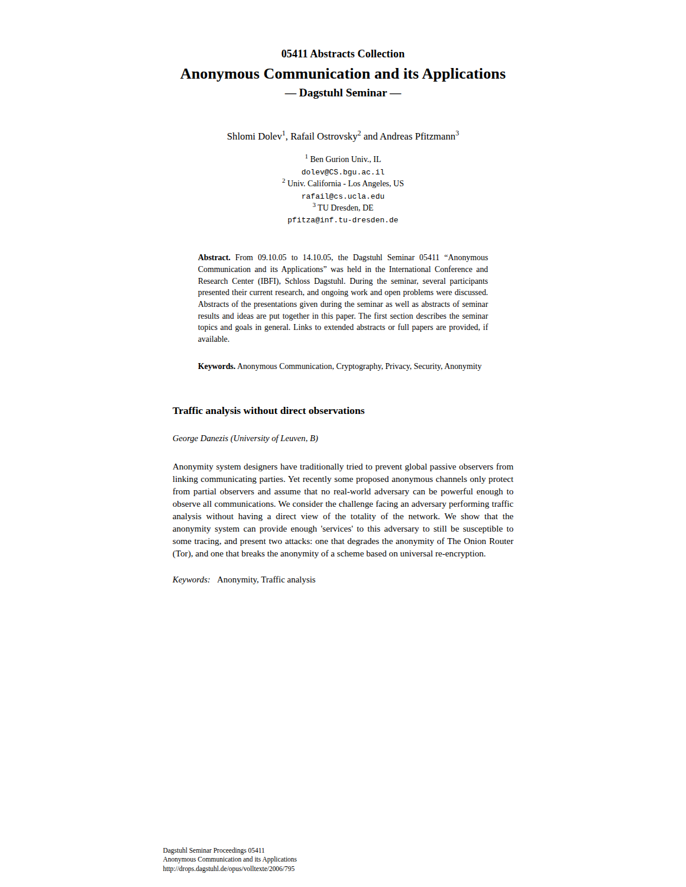05411 Abstracts Collection
Anonymous Communication and its Applications
— Dagstuhl Seminar —
Shlomi Dolev1, Rafail Ostrovsky2 and Andreas Pfitzmann3
1 Ben Gurion Univ., IL
dolev@CS.bgu.ac.il
2 Univ. California - Los Angeles, US
rafail@cs.ucla.edu
3 TU Dresden, DE
pfitza@inf.tu-dresden.de
Abstract. From 09.10.05 to 14.10.05, the Dagstuhl Seminar 05411 “Anonymous Communication and its Applications” was held in the International Conference and Research Center (IBFI), Schloss Dagstuhl. During the seminar, several participants presented their current research, and ongoing work and open problems were discussed. Abstracts of the presentations given during the seminar as well as abstracts of seminar results and ideas are put together in this paper. The first section describes the seminar topics and goals in general. Links to extended abstracts or full papers are provided, if available.
Keywords. Anonymous Communication, Cryptography, Privacy, Security, Anonymity
Traffic analysis without direct observations
George Danezis (University of Leuven, B)
Anonymity system designers have traditionally tried to prevent global passive observers from linking communicating parties. Yet recently some proposed anonymous channels only protect from partial observers and assume that no real-world adversary can be powerful enough to observe all communications. We consider the challenge facing an adversary performing traffic analysis without having a direct view of the totality of the network. We show that the anonymity system can provide enough 'services' to this adversary to still be susceptible to some tracing, and present two attacks: one that degrades the anonymity of The Onion Router (Tor), and one that breaks the anonymity of a scheme based on universal re-encryption.
Keywords: Anonymity, Traffic analysis
Dagstuhl Seminar Proceedings 05411
Anonymous Communication and its Applications
http://drops.dagstuhl.de/opus/volltexte/2006/795